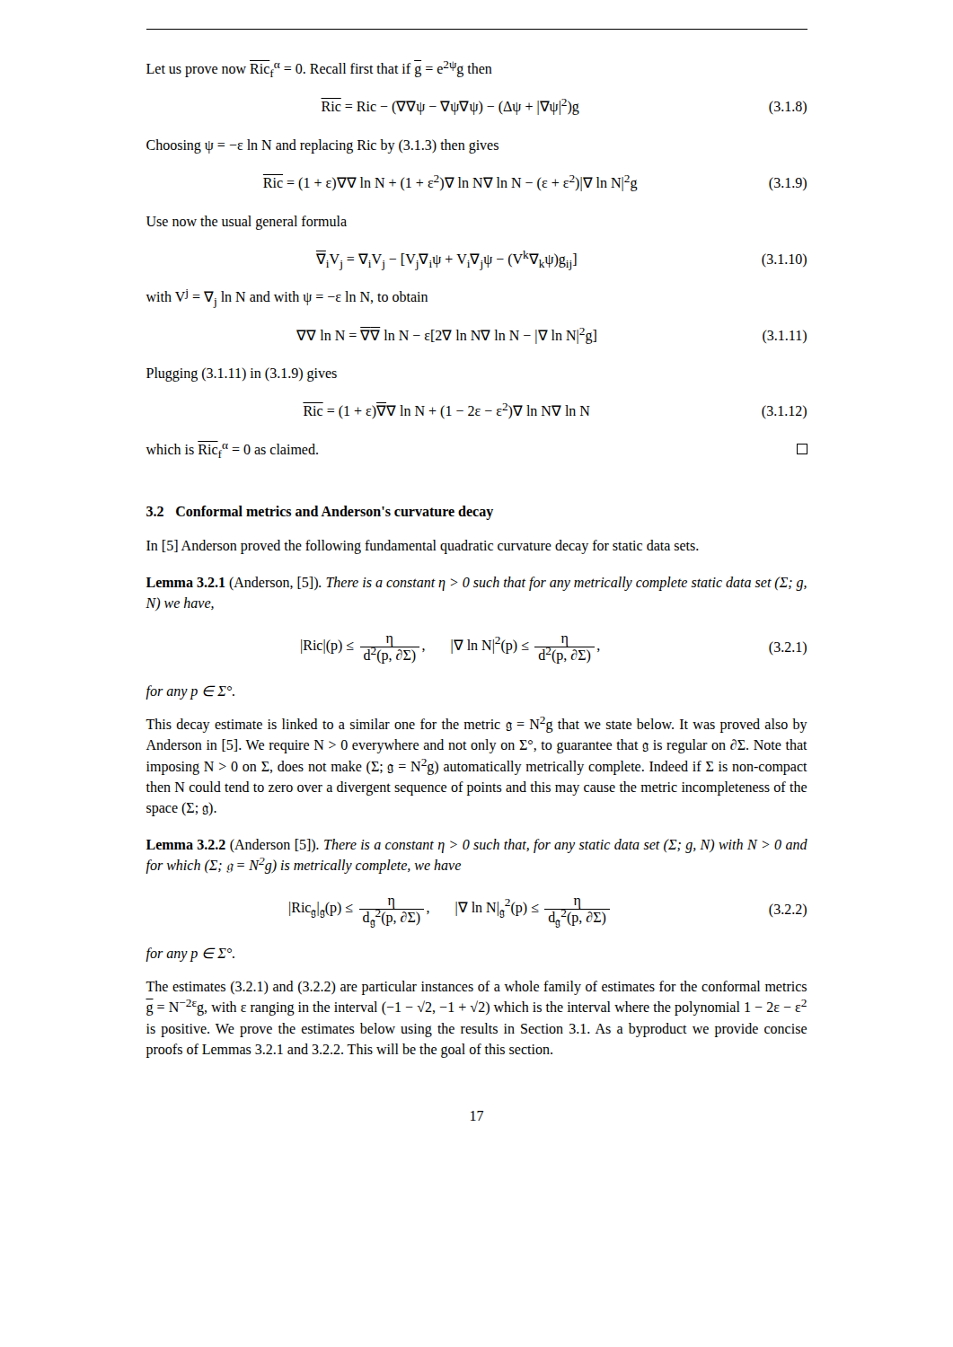Let us prove now Ricfα = 0. Recall first that if g = e2ψg then
Ric = Ric − (∇∇ψ − ∇ψ∇ψ) − (Δψ + |∇ψ|2)g
(3.1.8)
Choosing ψ = −ε ln N and replacing Ric by (3.1.3) then gives
Ric = (1 + ε)∇∇ ln N + (1 + ε2)∇ ln N∇ ln N − (ε + ε2)|∇ ln N|2g
(3.1.9)
Use now the usual general formula
∇iVj = ∇iVj − [Vj∇iψ + Vi∇jψ − (Vk∇kψ)gij]
(3.1.10)
with Vj = ∇j ln N and with ψ = −ε ln N, to obtain
∇∇ ln N = ∇∇ ln N − ε[2∇ ln N∇ ln N − |∇ ln N|2g]
(3.1.11)
Plugging (3.1.11) in (3.1.9) gives
Ric = (1 + ε)∇∇ ln N + (1 − 2ε − ε2)∇ ln N∇ ln N
(3.1.12)
which is Ricfα = 0 as claimed.
3.2 Conformal metrics and Anderson's curvature decay
In [5] Anderson proved the following fundamental quadratic curvature decay for static data sets.
Lemma 3.2.1 (Anderson, [5]). There is a constant η > 0 such that for any metrically complete static data set (Σ; g, N) we have,
|Ric|(p) ≤ ηd2(p, ∂Σ), |∇ ln N|2(p) ≤ ηd2(p, ∂Σ),
(3.2.1)
for any p ∈ Σ°.
This decay estimate is linked to a similar one for the metric 𝔤 = N2g that we state below. It was proved also by Anderson in [5]. We require N > 0 everywhere and not only on Σ°, to guarantee that 𝔤 is regular on ∂Σ. Note that imposing N > 0 on Σ, does not make (Σ; 𝔤 = N2g) automatically metrically complete. Indeed if Σ is non-compact then N could tend to zero over a divergent sequence of points and this may cause the metric incompleteness of the space (Σ; 𝔤).
Lemma 3.2.2 (Anderson [5]). There is a constant η > 0 such that, for any static data set (Σ; g, N) with N > 0 and for which (Σ; 𝔤 = N2g) is metrically complete, we have
|Ric𝔤|𝔤(p) ≤ ηd𝔤2(p, ∂Σ), |∇ ln N|𝔤2(p) ≤ ηd𝔤2(p, ∂Σ)
(3.2.2)
for any p ∈ Σ°.
The estimates (3.2.1) and (3.2.2) are particular instances of a whole family of estimates for the conformal metrics g = N−2εg, with ε ranging in the interval (−1 − √2, −1 + √2) which is the interval where the polynomial 1 − 2ε − ε2 is positive. We prove the estimates below using the results in Section 3.1. As a byproduct we provide concise proofs of Lemmas 3.2.1 and 3.2.2. This will be the goal of this section.
17